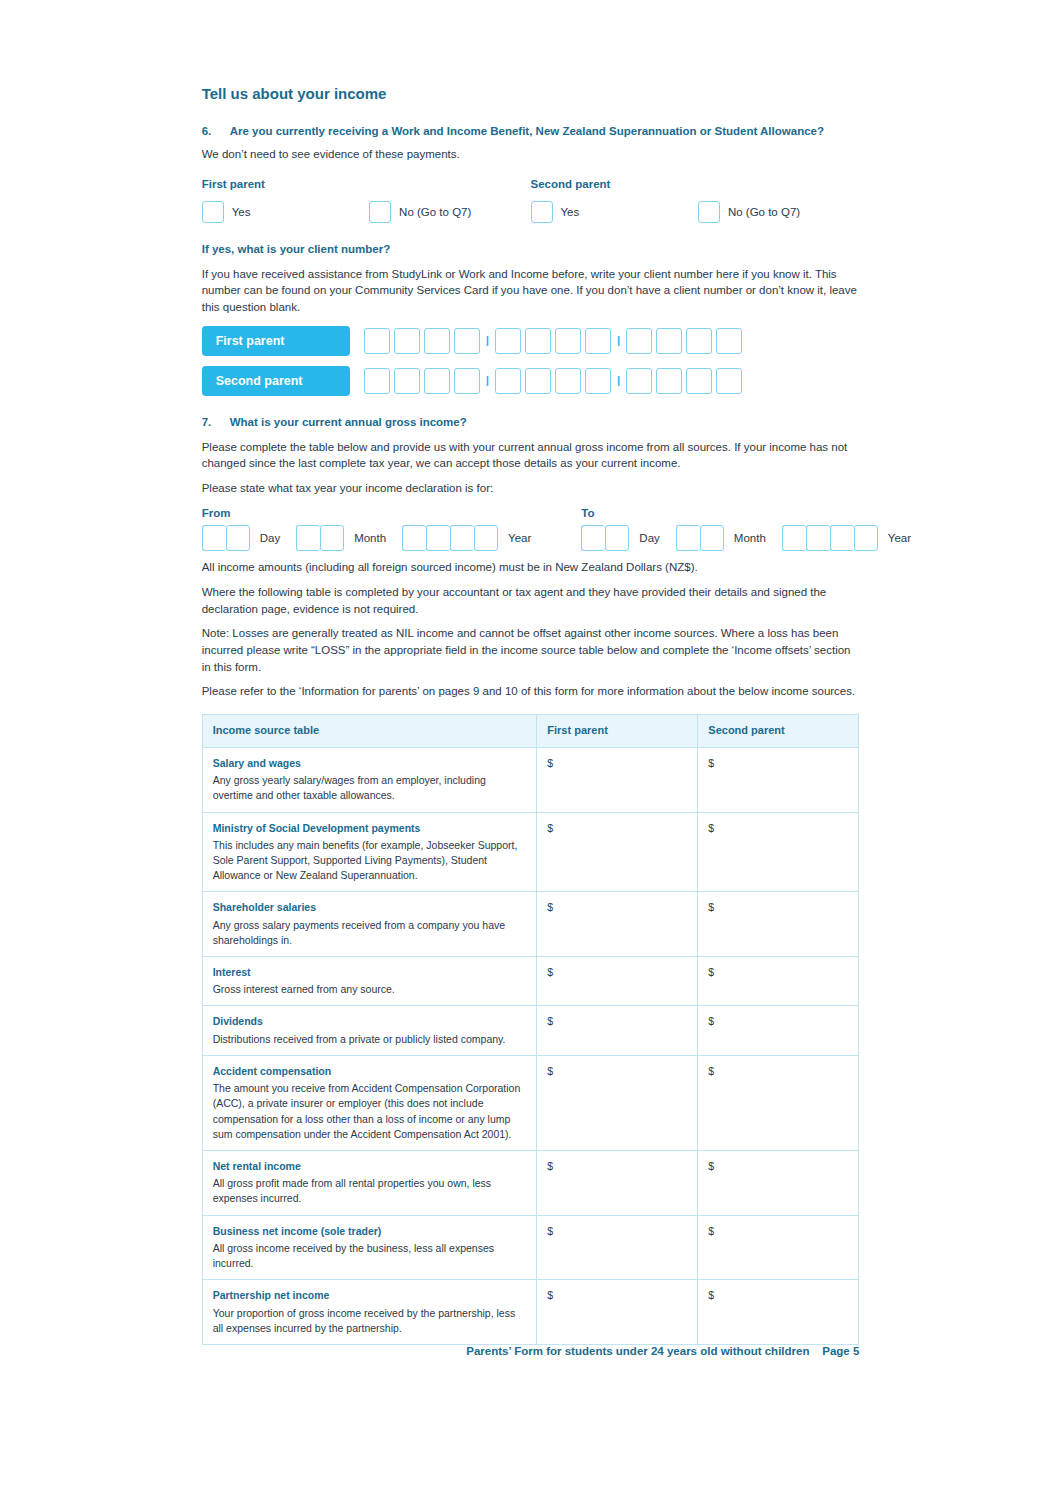Tell us about your income
6.
Are you currently receiving a Work and Income Benefit, New Zealand Superannuation or Student Allowance?
We don’t need to see evidence of these payments.
First parent
Yes
No (Go to Q7)
Second parent
Yes
No (Go to Q7)
If yes, what is your client number?
If you have received assistance from StudyLink or Work and Income before, write your client number here if you know it. This number can be found on your Community Services Card if you have one. If you don’t have a client number or don’t know it, leave this question blank.
First parent
|
|
Second parent
|
|
7.
What is your current annual gross income?
Please complete the table below and provide us with your current annual gross income from all sources. If your income has not changed since the last complete tax year, we can accept those details as your current income.
Please state what tax year your income declaration is for:
From
Day
Month
Year
To
Day
Month
Year
All income amounts (including all foreign sourced income) must be in New Zealand Dollars (NZ$).
Where the following table is completed by your accountant or tax agent and they have provided their details and signed the declaration page, evidence is not required.
Note: Losses are generally treated as NIL income and cannot be offset against other income sources. Where a loss has been incurred please write “LOSS” in the appropriate field in the income source table below and complete the ‘Income offsets’ section in this form.
Please refer to the ‘Information for parents’ on pages 9 and 10 of this form for more information about the below income sources.
| Income source table | First parent | Second parent |
| --- | --- | --- |
| Salary and wages Any gross yearly salary/wages from an employer, including overtime and other taxable allowances. | $ | $ |
| Ministry of Social Development payments This includes any main benefits (for example, Jobseeker Support, Sole Parent Support, Supported Living Payments), Student Allowance or New Zealand Superannuation. | $ | $ |
| Shareholder salaries Any gross salary payments received from a company you have shareholdings in. | $ | $ |
| Interest Gross interest earned from any source. | $ | $ |
| Dividends Distributions received from a private or publicly listed company. | $ | $ |
| Accident compensation The amount you receive from Accident Compensation Corporation (ACC), a private insurer or employer (this does not include compensation for a loss other than a loss of income or any lump sum compensation under the Accident Compensation Act 2001). | $ | $ |
| Net rental income All gross profit made from all rental properties you own, less expenses incurred. | $ | $ |
| Business net income (sole trader) All gross income received by the business, less all expenses incurred. | $ | $ |
| Partnership net income Your proportion of gross income received by the partnership, less all expenses incurred by the partnership. | $ | $ |
Parents’ Form for students under 24 years old without children Page 5